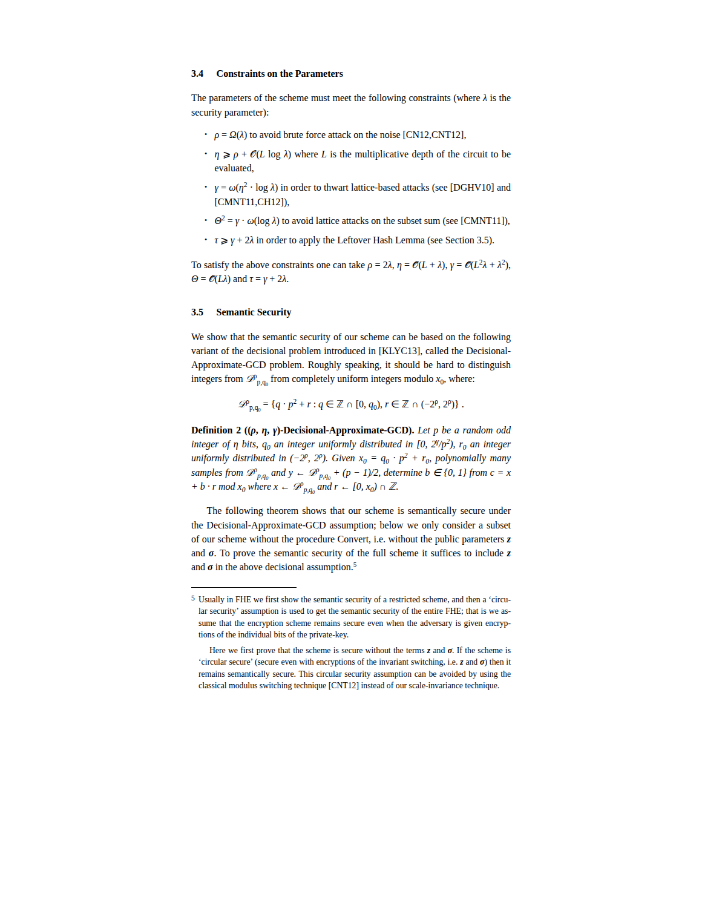3.4 Constraints on the Parameters
The parameters of the scheme must meet the following constraints (where λ is the security parameter):
ρ = Ω(λ) to avoid brute force attack on the noise [CN12,CNT12],
η ⩾ ρ + 𝒪(L log λ) where L is the multiplicative depth of the circuit to be evaluated,
γ = ω(η2 · log λ) in order to thwart lattice-based attacks (see [DGHV10] and [CMNT11,CH12]),
Θ2 = γ · ω(log λ) to avoid lattice attacks on the subset sum (see [CMNT11]),
τ ⩾ γ + 2λ in order to apply the Leftover Hash Lemma (see Section 3.5).
To satisfy the above constraints one can take ρ = 2λ, η = 𝒪̃(L + λ), γ = 𝒪̃(L2λ + λ2), Θ = 𝒪̃(Lλ) and τ = γ + 2λ.
3.5 Semantic Security
We show that the semantic security of our scheme can be based on the following variant of the decisional problem introduced in [KLYC13], called the Decisional-Approximate-GCD problem. Roughly speaking, it should be hard to distinguish integers from 𝒟ρp,q0 from completely uniform integers modulo x0, where:
𝒟ρp,q0 = {q · p2 + r : q ∈ ℤ ∩ [0, q0), r ∈ ℤ ∩ (−2ρ, 2ρ)} .
Definition 2 ((ρ, η, γ)-Decisional-Approximate-GCD). Let p be a random odd integer of η bits, q0 an integer uniformly distributed in [0, 2γ/p2), r0 an integer uniformly distributed in (−2ρ, 2ρ). Given x0 = q0 · p2 + r0, polynomially many samples from 𝒟ρp,q0 and y ← 𝒟ρp,q0 + (p − 1)/2, determine b ∈ {0, 1} from c = x + b · r mod x0 where x ← 𝒟ρp,q0 and r ← [0, x0) ∩ ℤ.
The following theorem shows that our scheme is semantically secure under the Decisional-Approximate-GCD assumption; below we only consider a subset of our scheme without the procedure Convert, i.e. without the public parameters z and σ. To prove the semantic security of the full scheme it suffices to include z and σ in the above decisional assumption.5
5
Usually in FHE we first show the semantic security of a restricted scheme, and then a ‘circular security’ assumption is used to get the semantic security of the entire FHE; that is we assume that the encryption scheme remains secure even when the adversary is given encryptions of the individual bits of the private-key.
Here we first prove that the scheme is secure without the terms z and σ. If the scheme is ‘circular secure’ (secure even with encryptions of the invariant switching, i.e. z and σ) then it remains semantically secure. This circular security assumption can be avoided by using the classical modulus switching technique [CNT12] instead of our scale-invariance technique.